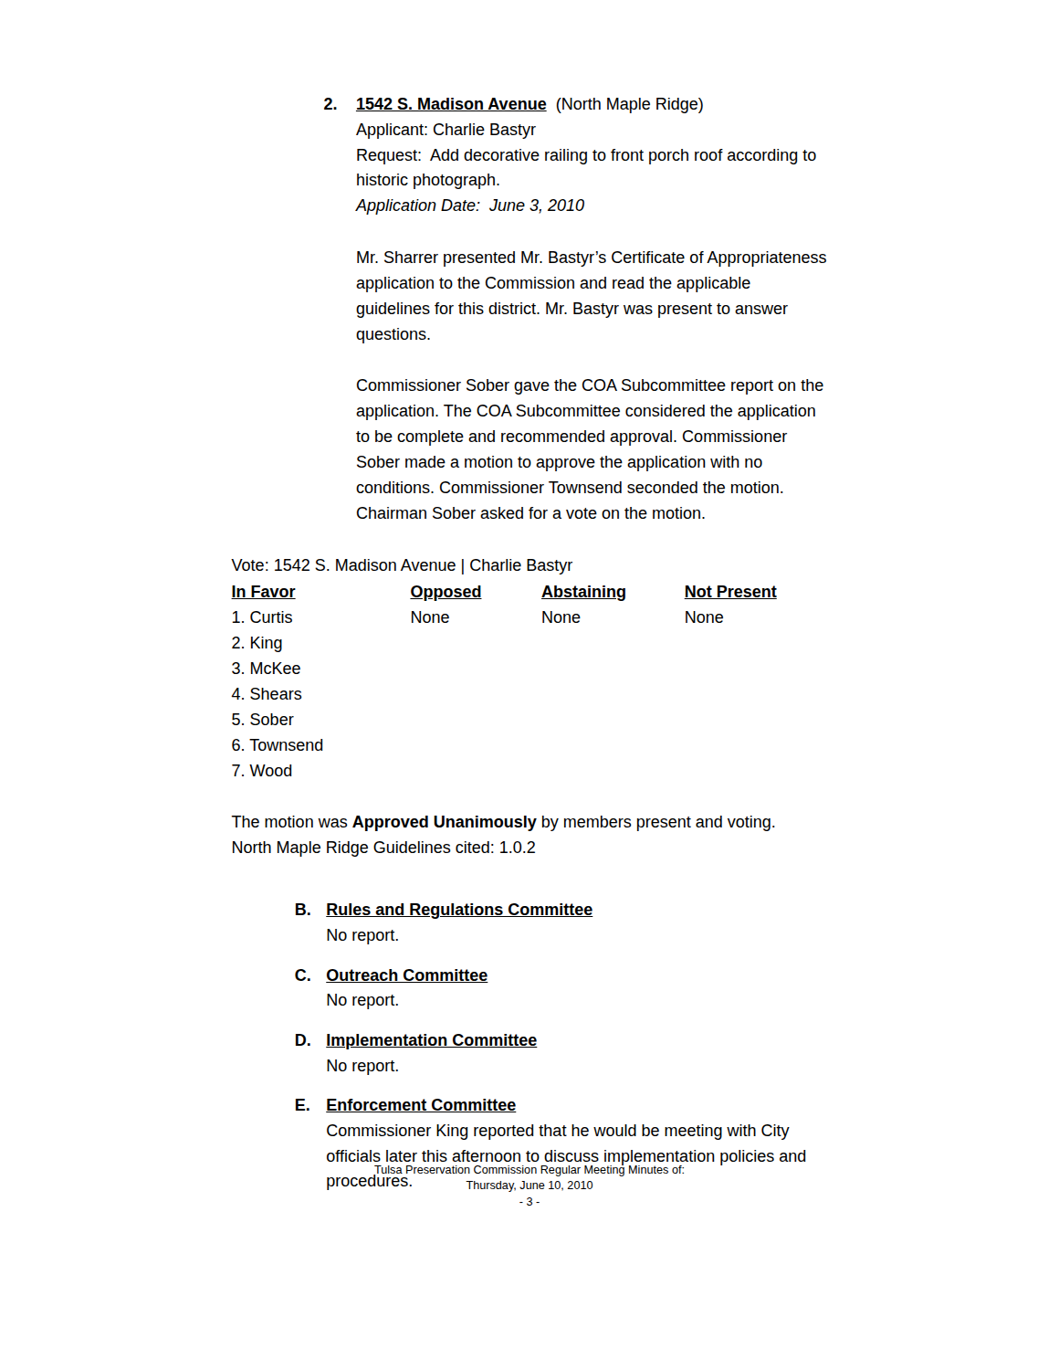2. 1542 S. Madison Avenue (North Maple Ridge)
Applicant: Charlie Bastyr
Request: Add decorative railing to front porch roof according to historic photograph.
Application Date: June 3, 2010
Mr. Sharrer presented Mr. Bastyr’s Certificate of Appropriateness application to the Commission and read the applicable guidelines for this district. Mr. Bastyr was present to answer questions.
Commissioner Sober gave the COA Subcommittee report on the application. The COA Subcommittee considered the application to be complete and recommended approval. Commissioner Sober made a motion to approve the application with no conditions. Commissioner Townsend seconded the motion. Chairman Sober asked for a vote on the motion.
Vote: 1542 S. Madison Avenue | Charlie Bastyr
| In Favor | Opposed | Abstaining | Not Present |
| --- | --- | --- | --- |
| 1. Curtis | None | None | None |
| 2. King | | | |
| 3. McKee | | | |
| 4. Shears | | | |
| 5. Sober | | | |
| 6. Townsend | | | |
| 7. Wood | | | |
The motion was Approved Unanimously by members present and voting.
North Maple Ridge Guidelines cited: 1.0.2
B. Rules and Regulations Committee
No report.
C. Outreach Committee
No report.
D. Implementation Committee
No report.
E. Enforcement Committee
Commissioner King reported that he would be meeting with City officials later this afternoon to discuss implementation policies and procedures.
Tulsa Preservation Commission Regular Meeting Minutes of:
Thursday, June 10, 2010
- 3 -